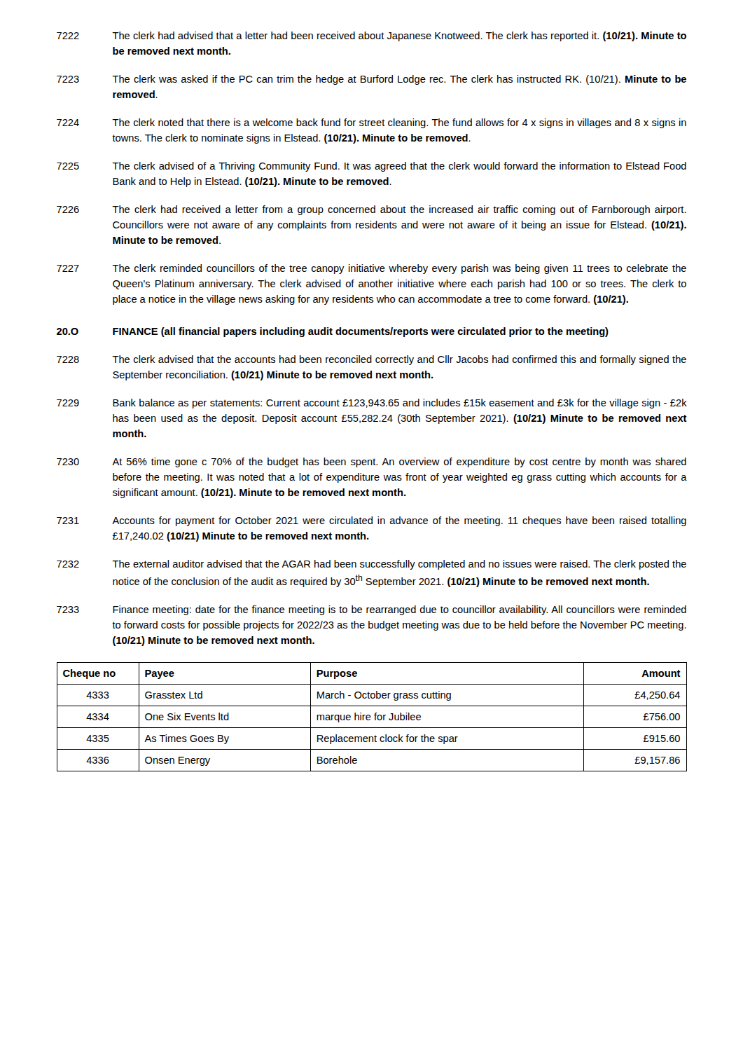7222
The clerk had advised that a letter had been received about Japanese Knotweed. The clerk has reported it. (10/21). Minute to be removed next month.
7223
The clerk was asked if the PC can trim the hedge at Burford Lodge rec. The clerk has instructed RK. (10/21). Minute to be removed.
7224
The clerk noted that there is a welcome back fund for street cleaning. The fund allows for 4 x signs in villages and 8 x signs in towns. The clerk to nominate signs in Elstead. (10/21). Minute to be removed.
7225
The clerk advised of a Thriving Community Fund. It was agreed that the clerk would forward the information to Elstead Food Bank and to Help in Elstead. (10/21). Minute to be removed.
7226
The clerk had received a letter from a group concerned about the increased air traffic coming out of Farnborough airport. Councillors were not aware of any complaints from residents and were not aware of it being an issue for Elstead. (10/21). Minute to be removed.
7227
The clerk reminded councillors of the tree canopy initiative whereby every parish was being given 11 trees to celebrate the Queen's Platinum anniversary. The clerk advised of another initiative where each parish had 100 or so trees. The clerk to place a notice in the village news asking for any residents who can accommodate a tree to come forward. (10/21).
20.O
FINANCE (all financial papers including audit documents/reports were circulated prior to the meeting)
7228
The clerk advised that the accounts had been reconciled correctly and Cllr Jacobs had confirmed this and formally signed the September reconciliation. (10/21) Minute to be removed next month.
7229
Bank balance as per statements: Current account £123,943.65 and includes £15k easement and £3k for the village sign - £2k has been used as the deposit. Deposit account £55,282.24 (30th September 2021). (10/21) Minute to be removed next month.
7230
At 56% time gone c 70% of the budget has been spent. An overview of expenditure by cost centre by month was shared before the meeting. It was noted that a lot of expenditure was front of year weighted eg grass cutting which accounts for a significant amount. (10/21). Minute to be removed next month.
7231
Accounts for payment for October 2021 were circulated in advance of the meeting. 11 cheques have been raised totalling £17,240.02 (10/21) Minute to be removed next month.
7232
The external auditor advised that the AGAR had been successfully completed and no issues were raised. The clerk posted the notice of the conclusion of the audit as required by 30th September 2021. (10/21) Minute to be removed next month.
7233
Finance meeting: date for the finance meeting is to be rearranged due to councillor availability. All councillors were reminded to forward costs for possible projects for 2022/23 as the budget meeting was due to be held before the November PC meeting. (10/21) Minute to be removed next month.
| Cheque no | Payee | Purpose | Amount |
| --- | --- | --- | --- |
| 4333 | Grasstex Ltd | March - October grass cutting | £4,250.64 |
| 4334 | One Six Events ltd | marque hire for Jubilee | £756.00 |
| 4335 | As Times Goes By | Replacement clock for the spar | £915.60 |
| 4336 | Onsen Energy | Borehole | £9,157.86 |